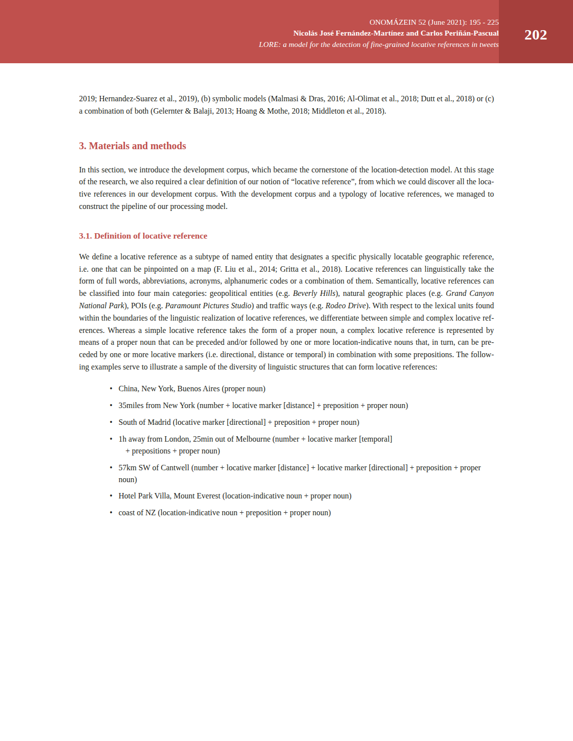ONOMÁZEIN 52 (June 2021): 195 - 225
Nicolás José Fernández-Martínez and Carlos Periñán-Pascual
LORE: a model for the detection of fine-grained locative references in tweets
202
2019; Hernandez-Suarez et al., 2019), (b) symbolic models (Malmasi & Dras, 2016; Al-Olimat et al., 2018; Dutt et al., 2018) or (c) a combination of both (Gelernter & Balaji, 2013; Hoang & Mothe, 2018; Middleton et al., 2018).
3. Materials and methods
In this section, we introduce the development corpus, which became the cornerstone of the location-detection model. At this stage of the research, we also required a clear definition of our notion of “locative reference”, from which we could discover all the locative references in our development corpus. With the development corpus and a typology of locative references, we managed to construct the pipeline of our processing model.
3.1. Definition of locative reference
We define a locative reference as a subtype of named entity that designates a specific physically locatable geographic reference, i.e. one that can be pinpointed on a map (F. Liu et al., 2014; Gritta et al., 2018). Locative references can linguistically take the form of full words, abbreviations, acronyms, alphanumeric codes or a combination of them. Semantically, locative references can be classified into four main categories: geopolitical entities (e.g. Beverly Hills), natural geographic places (e.g. Grand Canyon National Park), POIs (e.g. Paramount Pictures Studio) and traffic ways (e.g. Rodeo Drive). With respect to the lexical units found within the boundaries of the linguistic realization of locative references, we differentiate between simple and complex locative references. Whereas a simple locative reference takes the form of a proper noun, a complex locative reference is represented by means of a proper noun that can be preceded and/or followed by one or more location-indicative nouns that, in turn, can be preceded by one or more locative markers (i.e. directional, distance or temporal) in combination with some prepositions. The following examples serve to illustrate a sample of the diversity of linguistic structures that can form locative references:
China, New York, Buenos Aires (proper noun)
35miles from New York (number + locative marker [distance] + preposition + proper noun)
South of Madrid (locative marker [directional] + preposition + proper noun)
1h away from London, 25min out of Melbourne (number + locative marker [temporal]+ prepositions + proper noun)
57km SW of Cantwell (number + locative marker [distance] + locative marker [directional] + preposition + proper noun)
Hotel Park Villa, Mount Everest (location-indicative noun + proper noun)
coast of NZ (location-indicative noun + preposition + proper noun)